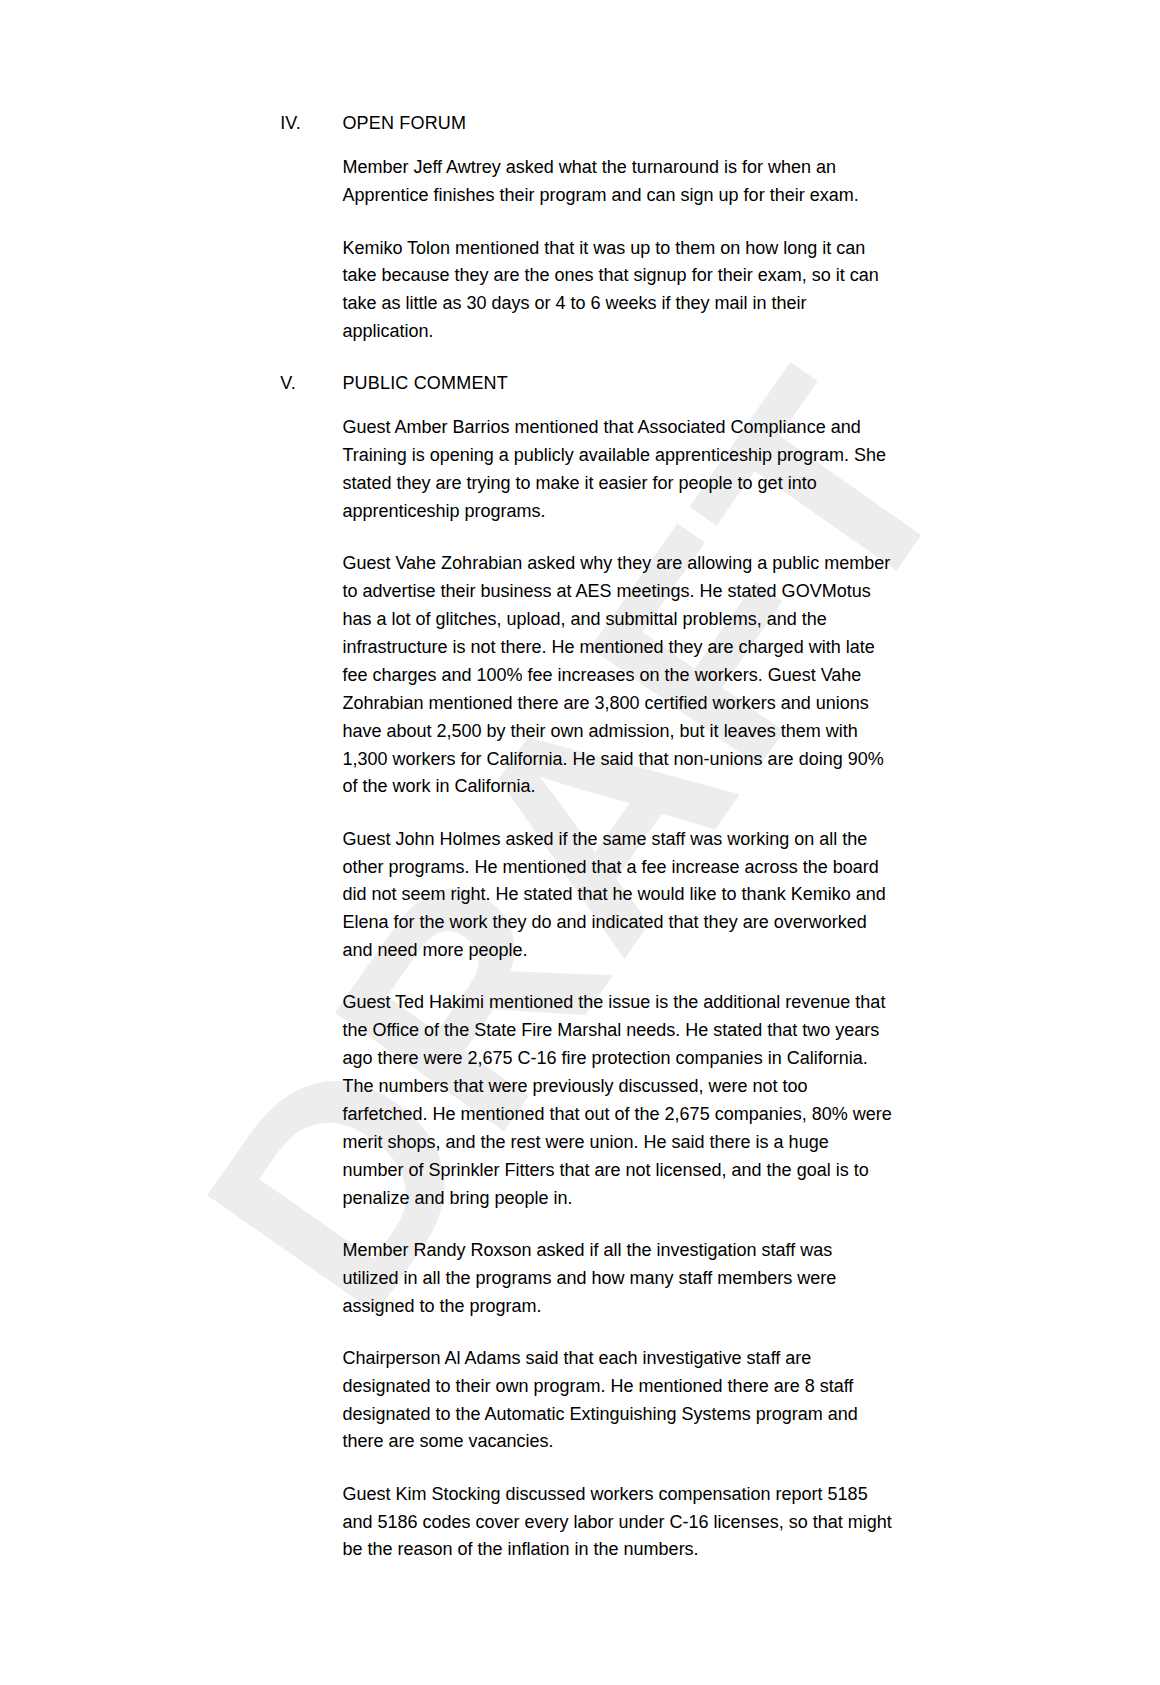DRAFT
IV.
OPEN FORUM
Member Jeff Awtrey asked what the turnaround is for when an Apprentice finishes their program and can sign up for their exam.
Kemiko Tolon mentioned that it was up to them on how long it can take because they are the ones that signup for their exam, so it can take as little as 30 days or 4 to 6 weeks if they mail in their application.
V.
PUBLIC COMMENT
Guest Amber Barrios mentioned that Associated Compliance and Training is opening a publicly available apprenticeship program. She stated they are trying to make it easier for people to get into apprenticeship programs.
Guest Vahe Zohrabian asked why they are allowing a public member to advertise their business at AES meetings. He stated GOVMotus has a lot of glitches, upload, and submittal problems, and the infrastructure is not there. He mentioned they are charged with late fee charges and 100% fee increases on the workers. Guest Vahe Zohrabian mentioned there are 3,800 certified workers and unions have about 2,500 by their own admission, but it leaves them with 1,300 workers for California. He said that non-unions are doing 90% of the work in California.
Guest John Holmes asked if the same staff was working on all the other programs. He mentioned that a fee increase across the board did not seem right. He stated that he would like to thank Kemiko and Elena for the work they do and indicated that they are overworked and need more people.
Guest Ted Hakimi mentioned the issue is the additional revenue that the Office of the State Fire Marshal needs. He stated that two years ago there were 2,675 C-16 fire protection companies in California. The numbers that were previously discussed, were not too farfetched. He mentioned that out of the 2,675 companies, 80% were merit shops, and the rest were union. He said there is a huge number of Sprinkler Fitters that are not licensed, and the goal is to penalize and bring people in.
Member Randy Roxson asked if all the investigation staff was utilized in all the programs and how many staff members were assigned to the program.
Chairperson Al Adams said that each investigative staff are designated to their own program. He mentioned there are 8 staff designated to the Automatic Extinguishing Systems program and there are some vacancies.
Guest Kim Stocking discussed workers compensation report 5185 and 5186 codes cover every labor under C-16 licenses, so that might be the reason of the inflation in the numbers.